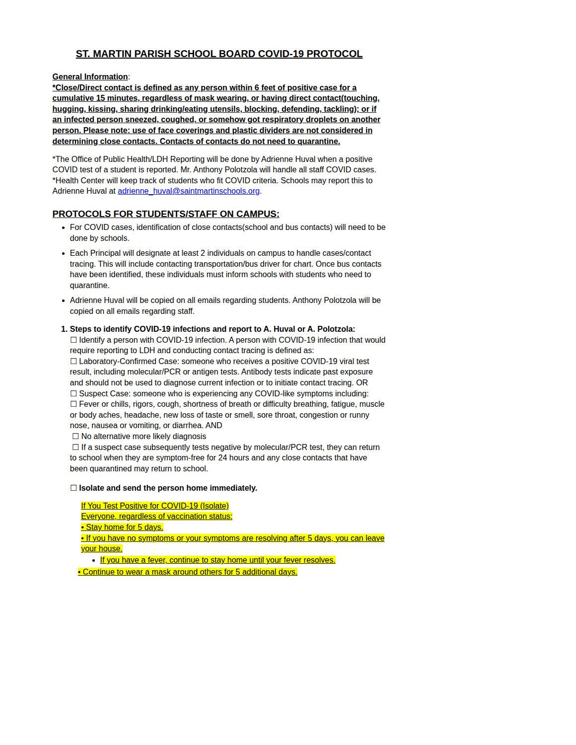ST. MARTIN PARISH SCHOOL BOARD COVID-19 PROTOCOL
General Information:
*Close/Direct contact is defined as any person within 6 feet of positive case for a cumulative 15 minutes, regardless of mask wearing, or having direct contact(touching, hugging, kissing, sharing drinking/eating utensils, blocking, defending, tackling); or if an infected person sneezed, coughed, or somehow got respiratory droplets on another person. Please note: use of face coverings and plastic dividers are not considered in determining close contacts. Contacts of contacts do not need to quarantine.
*The Office of Public Health/LDH Reporting will be done by Adrienne Huval when a positive COVID test of a student is reported. Mr. Anthony Polotzola will handle all staff COVID cases.
*Health Center will keep track of students who fit COVID criteria. Schools may report this to Adrienne Huval at adrienne_huval@saintmartinschools.org.
PROTOCOLS FOR STUDENTS/STAFF ON CAMPUS:
For COVID cases, identification of close contacts(school and bus contacts) will need to be done by schools.
Each Principal will designate at least 2 individuals on campus to handle cases/contact tracing. This will include contacting transportation/bus driver for chart. Once bus contacts have been identified, these individuals must inform schools with students who need to quarantine.
Adrienne Huval will be copied on all emails regarding students. Anthony Polotzola will be copied on all emails regarding staff.
Steps to identify COVID-19 infections and report to A. Huval or A. Polotzola:
☐ Identify a person with COVID-19 infection. A person with COVID-19 infection that would require reporting to LDH and conducting contact tracing is defined as:
☐ Laboratory-Confirmed Case: someone who receives a positive COVID-19 viral test result, including molecular/PCR or antigen tests. Antibody tests indicate past exposure and should not be used to diagnose current infection or to initiate contact tracing. OR
☐ Suspect Case: someone who is experiencing any COVID-like symptoms including:
☐ Fever or chills, rigors, cough, shortness of breath or difficulty breathing, fatigue, muscle or body aches, headache, new loss of taste or smell, sore throat, congestion or runny nose, nausea or vomiting, or diarrhea. AND
☐ No alternative more likely diagnosis
☐ If a suspect case subsequently tests negative by molecular/PCR test, they can return to school when they are symptom-free for 24 hours and any close contacts that have been quarantined may return to school.
☐ Isolate and send the person home immediately.
If You Test Positive for COVID-19 (Isolate)
Everyone, regardless of vaccination status:
• Stay home for 5 days.
• If you have no symptoms or your symptoms are resolving after 5 days, you can leave your house.
If you have a fever, continue to stay home until your fever resolves.
• Continue to wear a mask around others for 5 additional days.